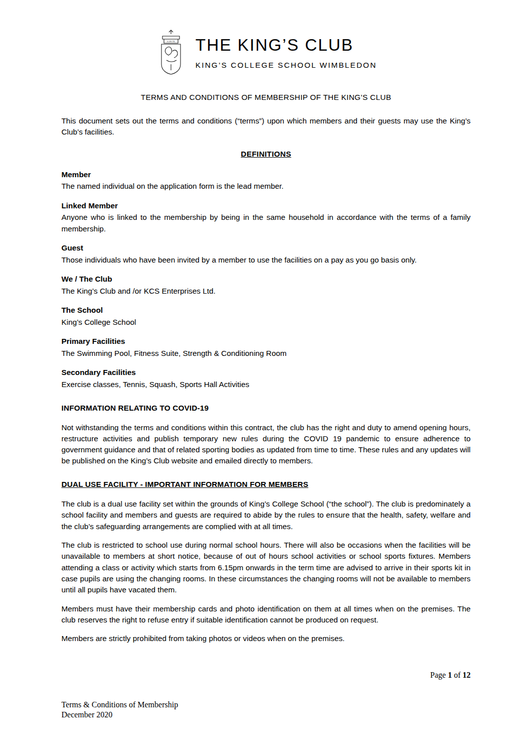SANCTE crest
THE KING’S CLUB
KING’S COLLEGE SCHOOL WIMBLEDON
TERMS AND CONDITIONS OF MEMBERSHIP OF THE KING’S CLUB
This document sets out the terms and conditions (“terms”) upon which members and their guests may use the King’s Club’s facilities.
DEFINITIONS
Member
The named individual on the application form is the lead member.
Linked Member
Anyone who is linked to the membership by being in the same household in accordance with the terms of a family membership.
Guest
Those individuals who have been invited by a member to use the facilities on a pay as you go basis only.
We / The Club
The King’s Club and /or KCS Enterprises Ltd.
The School
King’s College School
Primary Facilities
The Swimming Pool, Fitness Suite, Strength & Conditioning Room
Secondary Facilities
Exercise classes, Tennis, Squash, Sports Hall Activities
INFORMATION RELATING TO COVID-19
Not withstanding the terms and conditions within this contract, the club has the right and duty to amend opening hours, restructure activities and publish temporary new rules during the COVID 19 pandemic to ensure adherence to government guidance and that of related sporting bodies as updated from time to time. These rules and any updates will be published on the King’s Club website and emailed directly to members.
DUAL USE FACILITY - IMPORTANT INFORMATION FOR MEMBERS
The club is a dual use facility set within the grounds of King’s College School (“the school”). The club is predominately a school facility and members and guests are required to abide by the rules to ensure that the health, safety, welfare and the club’s safeguarding arrangements are complied with at all times.
The club is restricted to school use during normal school hours. There will also be occasions when the facilities will be unavailable to members at short notice, because of out of hours school activities or school sports fixtures. Members attending a class or activity which starts from 6.15pm onwards in the term time are advised to arrive in their sports kit in case pupils are using the changing rooms. In these circumstances the changing rooms will not be available to members until all pupils have vacated them.
Members must have their membership cards and photo identification on them at all times when on the premises. The club reserves the right to refuse entry if suitable identification cannot be produced on request.
Members are strictly prohibited from taking photos or videos when on the premises.
Page 1 of 12
Terms & Conditions of Membership
December 2020